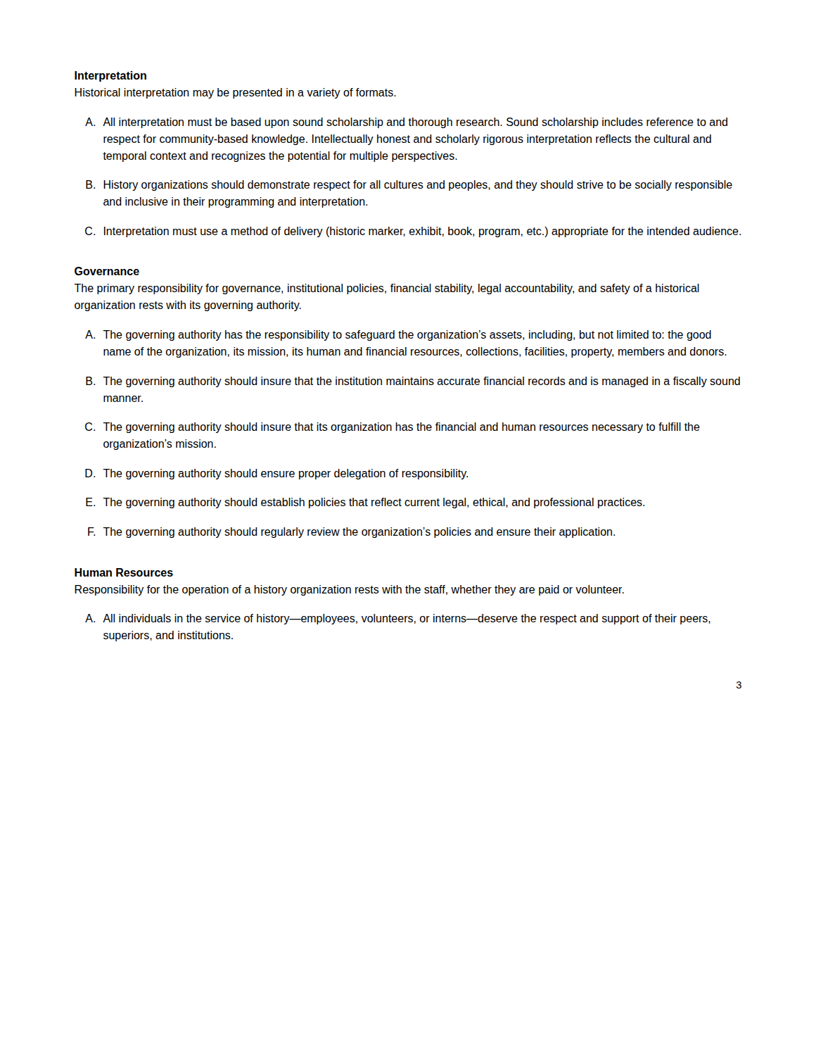Interpretation
Historical interpretation may be presented in a variety of formats.
All interpretation must be based upon sound scholarship and thorough research. Sound scholarship includes reference to and respect for community-based knowledge. Intellectually honest and scholarly rigorous interpretation reflects the cultural and temporal context and recognizes the potential for multiple perspectives.
History organizations should demonstrate respect for all cultures and peoples, and they should strive to be socially responsible and inclusive in their programming and interpretation.
Interpretation must use a method of delivery (historic marker, exhibit, book, program, etc.) appropriate for the intended audience.
Governance
The primary responsibility for governance, institutional policies, financial stability, legal accountability, and safety of a historical organization rests with its governing authority.
The governing authority has the responsibility to safeguard the organization’s assets, including, but not limited to: the good name of the organization, its mission, its human and financial resources, collections, facilities, property, members and donors.
The governing authority should insure that the institution maintains accurate financial records and is managed in a fiscally sound manner.
The governing authority should insure that its organization has the financial and human resources necessary to fulfill the organization’s mission.
The governing authority should ensure proper delegation of responsibility.
The governing authority should establish policies that reflect current legal, ethical, and professional practices.
The governing authority should regularly review the organization’s policies and ensure their application.
Human Resources
Responsibility for the operation of a history organization rests with the staff, whether they are paid or volunteer.
All individuals in the service of history—employees, volunteers, or interns—deserve the respect and support of their peers, superiors, and institutions.
3